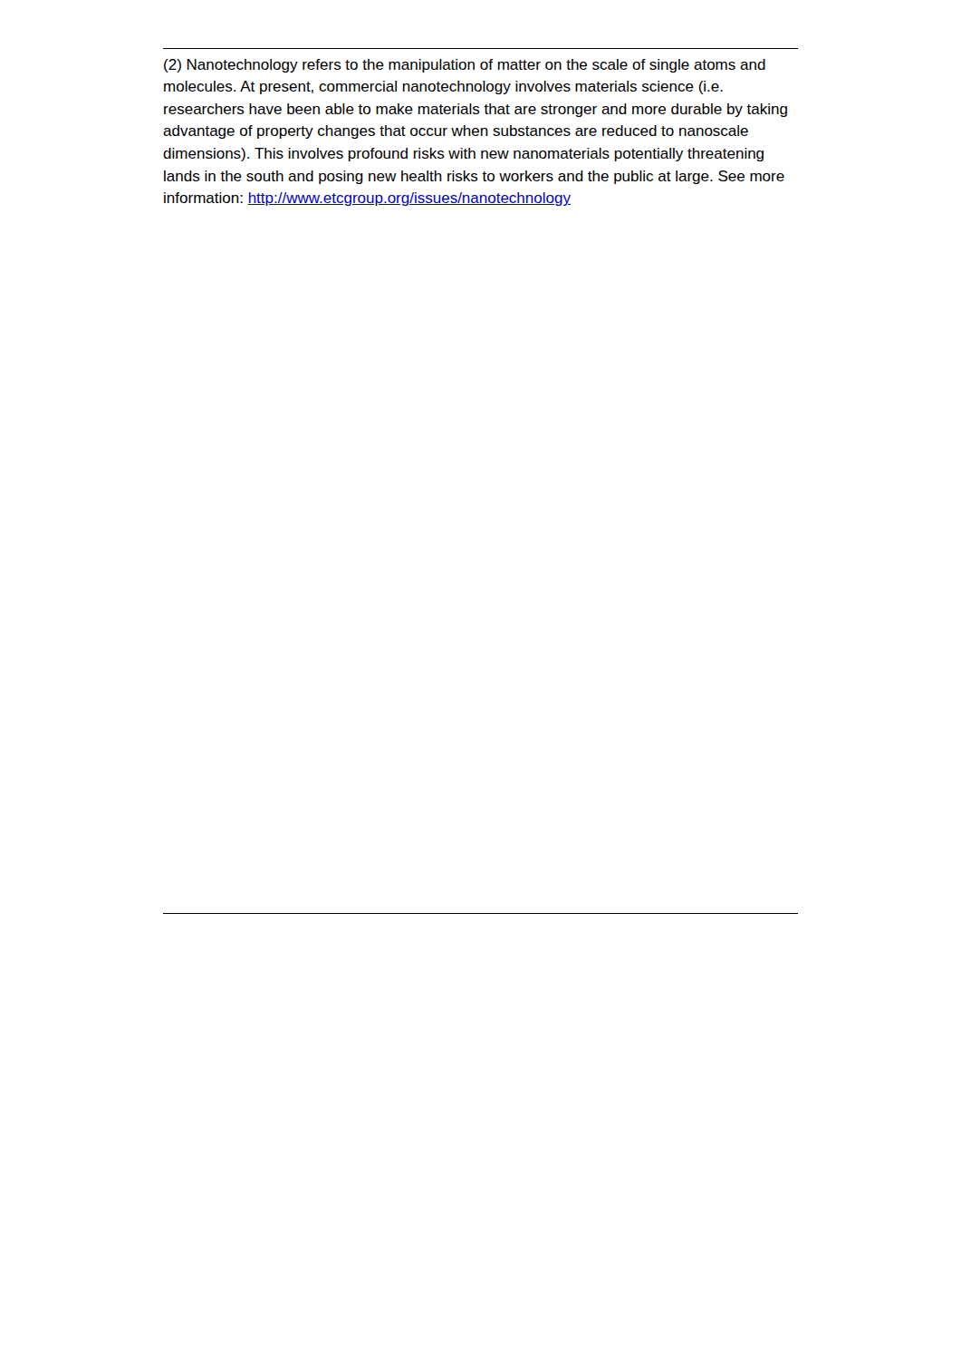(2) Nanotechnology refers to the manipulation of matter on the scale of single atoms and molecules. At present, commercial nanotechnology involves materials science (i.e. researchers have been able to make materials that are stronger and more durable by taking advantage of property changes that occur when substances are reduced to nanoscale dimensions). This involves profound risks with new nanomaterials potentially threatening lands in the south and posing new health risks to workers and the public at large. See more information: http://www.etcgroup.org/issues/nanotechnology